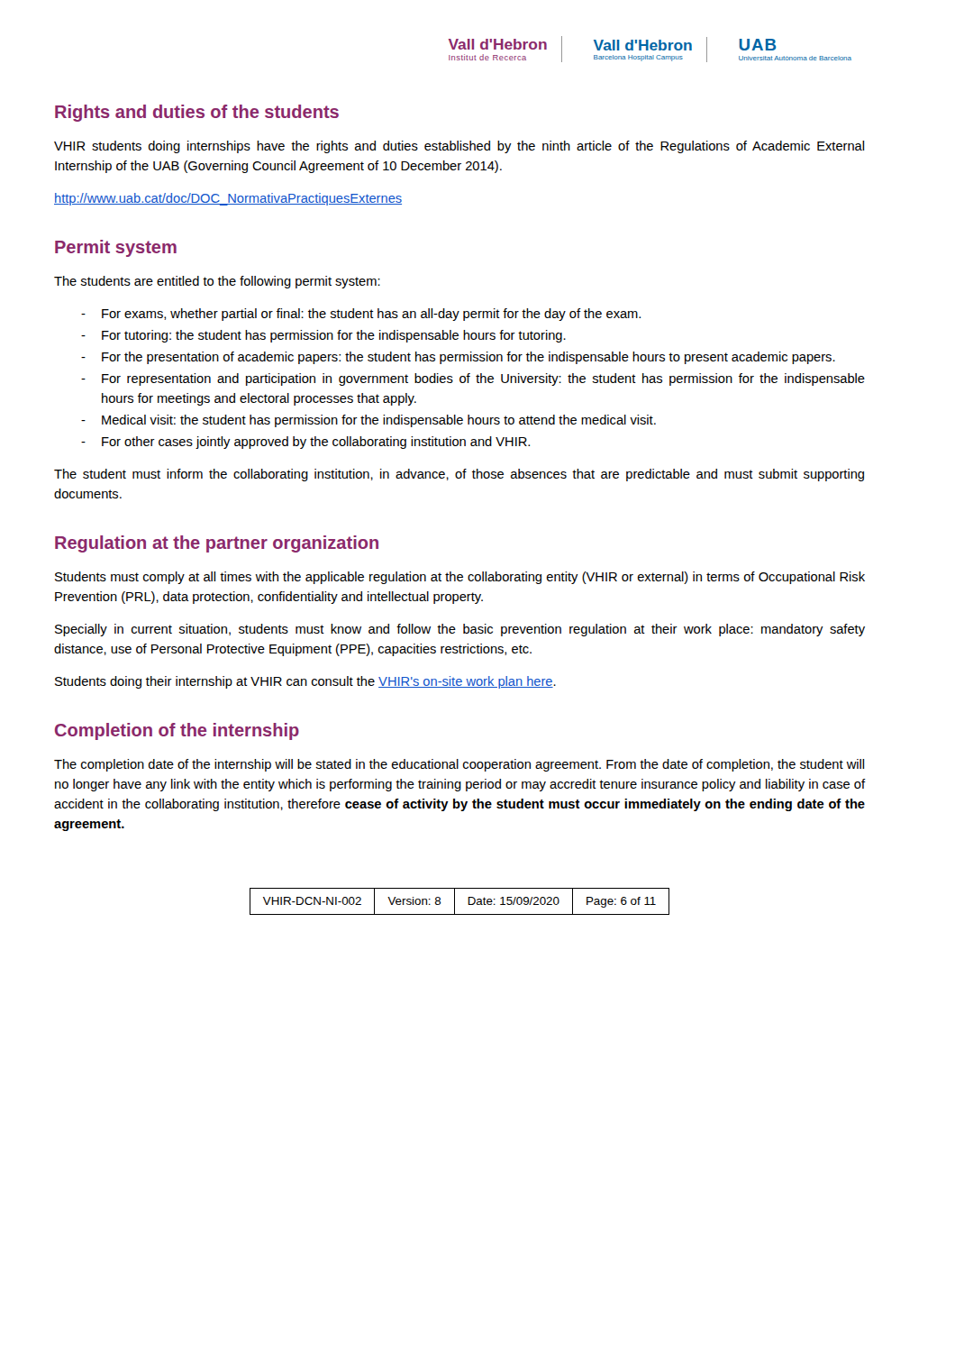Vall d'HebronInstitut de Recerca
Vall d'HebronBarcelona Hospital Campus
UABUniversitat Autònoma de Barcelona
Rights and duties of the students
VHIR students doing internships have the rights and duties established by the ninth article of the Regulations of Academic External Internship of the UAB (Governing Council Agreement of 10 December 2014).
http://www.uab.cat/doc/DOC_NormativaPractiquesExternes
Permit system
The students are entitled to the following permit system:
For exams, whether partial or final: the student has an all-day permit for the day of the exam.
For tutoring: the student has permission for the indispensable hours for tutoring.
For the presentation of academic papers: the student has permission for the indispensable hours to present academic papers.
For representation and participation in government bodies of the University: the student has permission for the indispensable hours for meetings and electoral processes that apply.
Medical visit: the student has permission for the indispensable hours to attend the medical visit.
For other cases jointly approved by the collaborating institution and VHIR.
The student must inform the collaborating institution, in advance, of those absences that are predictable and must submit supporting documents.
Regulation at the partner organization
Students must comply at all times with the applicable regulation at the collaborating entity (VHIR or external) in terms of Occupational Risk Prevention (PRL), data protection, confidentiality and intellectual property.
Specially in current situation, students must know and follow the basic prevention regulation at their work place: mandatory safety distance, use of Personal Protective Equipment (PPE), capacities restrictions, etc.
Students doing their internship at VHIR can consult the VHIR's on-site work plan here.
Completion of the internship
The completion date of the internship will be stated in the educational cooperation agreement. From the date of completion, the student will no longer have any link with the entity which is performing the training period or may accredit tenure insurance policy and liability in case of accident in the collaborating institution, therefore cease of activity by the student must occur immediately on the ending date of the agreement.
| VHIR-DCN-NI-002 | Version: 8 | Date: 15/09/2020 | Page: 6 of 11 |